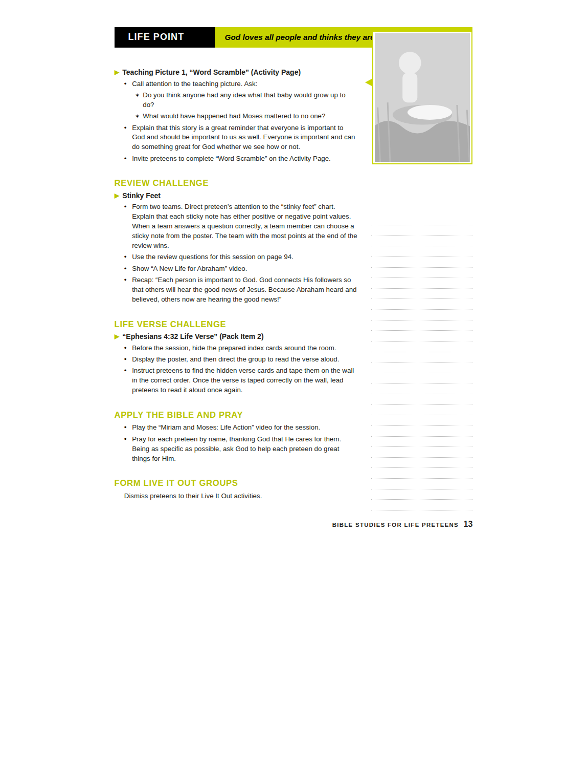LIFE POINT
God loves all people and thinks they are important.
▶Teaching Picture 1, “Word Scramble” (Activity Page)
Call attention to the teaching picture. Ask:
Do you think anyone had any idea what that baby would grow up to do?
What would have happened had Moses mattered to no one?
Explain that this story is a great reminder that everyone is important to God and should be important to us as well. Everyone is important and can do something great for God whether we see how or not.
Invite preteens to complete “Word Scramble” on the Activity Page.
Review Challenge
▶Stinky Feet
Form two teams. Direct preteen’s attention to the “stinky feet” chart. Explain that each sticky note has either positive or negative point values. When a team answers a question correctly, a team member can choose a sticky note from the poster. The team with the most points at the end of the review wins.
Use the review questions for this session on page 94.
Show “A New Life for Abraham” video.
Recap: “Each person is important to God. God connects His followers so that others will hear the good news of Jesus. Because Abraham heard and believed, others now are hearing the good news!”
Life Verse Challenge
▶“Ephesians 4:32 Life Verse” (Pack Item 2)
Before the session, hide the prepared index cards around the room.
Display the poster, and then direct the group to read the verse aloud.
Instruct preteens to find the hidden verse cards and tape them on the wall in the correct order. Once the verse is taped correctly on the wall, lead preteens to read it aloud once again.
Apply the Bible and Pray
Play the “Miriam and Moses: Life Action” video for the session.
Pray for each preteen by name, thanking God that He cares for them. Being as specific as possible, ask God to help each preteen do great things for Him.
Form Live It Out Groups
Dismiss preteens to their Live It Out activities.
BIBLE STUDIES FOR LIFE PRETEENS 13